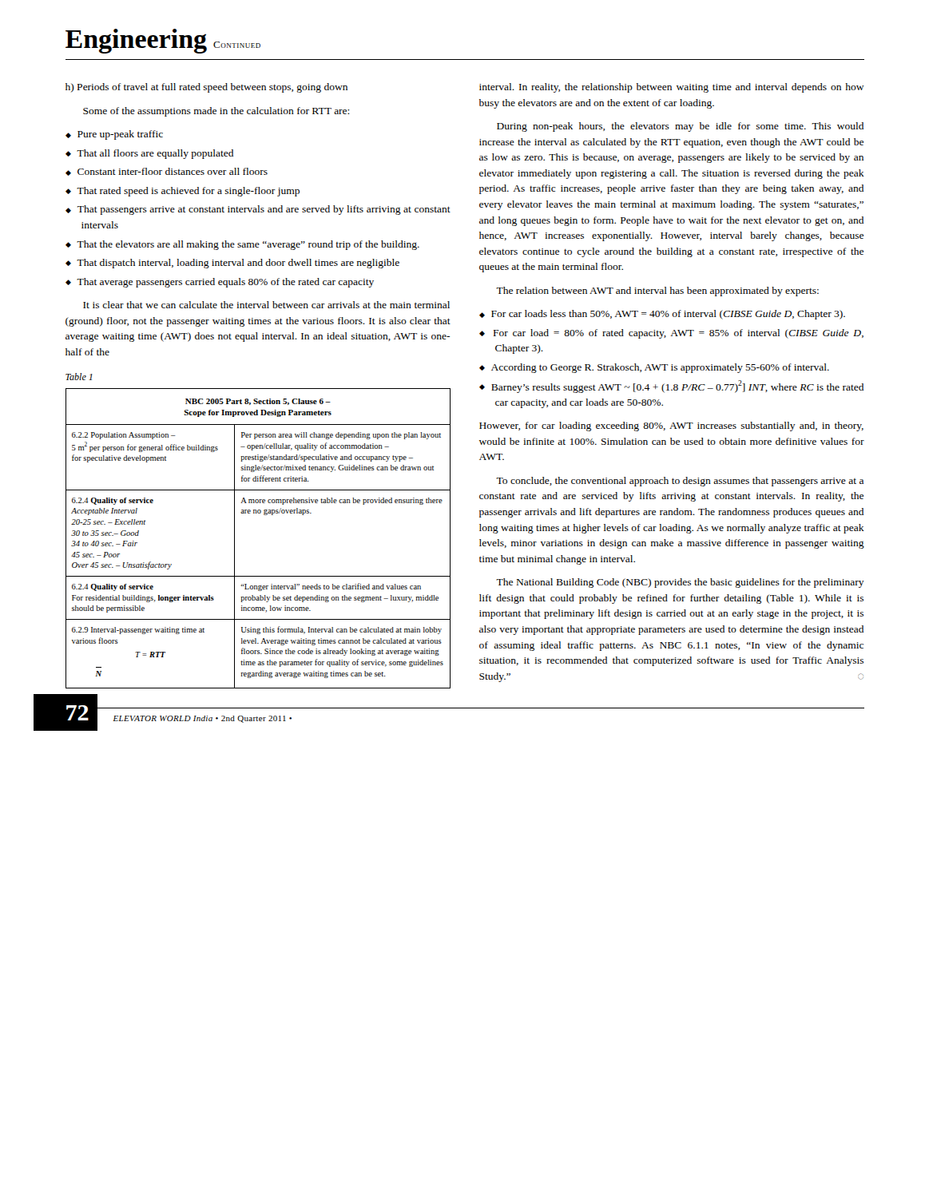Engineering
Continued
h) Periods of travel at full rated speed between stops, going down
Some of the assumptions made in the calculation for RTT are:
Pure up-peak traffic
That all floors are equally populated
Constant inter-floor distances over all floors
That rated speed is achieved for a single-floor jump
That passengers arrive at constant intervals and are served by lifts arriving at constant intervals
That the elevators are all making the same “average” round trip of the building.
That dispatch interval, loading interval and door dwell times are negligible
That average passengers carried equals 80% of the rated car capacity
It is clear that we can calculate the interval between car arrivals at the main terminal (ground) floor, not the passenger waiting times at the various floors. It is also clear that average waiting time (AWT) does not equal interval. In an ideal situation, AWT is one-half of the
Table 1
| NBC 2005 Part 8, Section 5, Clause 6 – Scope for Improved Design Parameters |
| --- |
| 6.2.2 Population Assumption – 5 m 2 per person for general office buildings for speculative development | Per person area will change depending upon the plan layout – open/cellular, quality of accommodation – prestige/standard/speculative and occupancy type – single/sector/mixed tenancy. Guidelines can be drawn out for different criteria. |
| 6.2.4 Quality of service Acceptable Interval 20-25 sec. – Excellent 30 to 35 sec.– Good 34 to 40 sec. – Fair 45 sec. – Poor Over 45 sec. – Unsatisfactory | A more comprehensive table can be provided ensuring there are no gaps/overlaps. |
| 6.2.4 Quality of service For residential buildings, longer intervals should be permissible | “Longer interval” needs to be clarified and values can probably be set depending on the segment – luxury, middle income, low income. |
| 6.2.9 Interval-passenger waiting time at various floors T = RTT N | Using this formula, Interval can be calculated at main lobby level. Average waiting times cannot be calculated at various floors. Since the code is already looking at average waiting time as the parameter for quality of service, some guidelines regarding average waiting times can be set. |
interval. In reality, the relationship between waiting time and interval depends on how busy the elevators are and on the extent of car loading.
During non-peak hours, the elevators may be idle for some time. This would increase the interval as calculated by the RTT equation, even though the AWT could be as low as zero. This is because, on average, passengers are likely to be serviced by an elevator immediately upon registering a call. The situation is reversed during the peak period. As traffic increases, people arrive faster than they are being taken away, and every elevator leaves the main terminal at maximum loading. The system “saturates,” and long queues begin to form. People have to wait for the next elevator to get on, and hence, AWT increases exponentially. However, interval barely changes, because elevators continue to cycle around the building at a constant rate, irrespective of the queues at the main terminal floor.
The relation between AWT and interval has been approximated by experts:
For car loads less than 50%, AWT = 40% of interval (CIBSE Guide D, Chapter 3).
For car load = 80% of rated capacity, AWT = 85% of interval (CIBSE Guide D, Chapter 3).
According to George R. Strakosch, AWT is approximately 55-60% of interval.
Barney’s results suggest AWT ~ [0.4 + (1.8 P/RC – 0.77)2] INT, where RC is the rated car capacity, and car loads are 50-80%.
However, for car loading exceeding 80%, AWT increases substantially and, in theory, would be infinite at 100%. Simulation can be used to obtain more definitive values for AWT.
To conclude, the conventional approach to design assumes that passengers arrive at a constant rate and are serviced by lifts arriving at constant intervals. In reality, the passenger arrivals and lift departures are random. The randomness produces queues and long waiting times at higher levels of car loading. As we normally analyze traffic at peak levels, minor variations in design can make a massive difference in passenger waiting time but minimal change in interval.
The National Building Code (NBC) provides the basic guidelines for the preliminary lift design that could probably be refined for further detailing (Table 1). While it is important that preliminary lift design is carried out at an early stage in the project, it is also very important that appropriate parameters are used to determine the design instead of assuming ideal traffic patterns. As NBC 6.1.1 notes, “In view of the dynamic situation, it is recommended that computerized software is used for Traffic Analysis Study.” ◌
72
ELEVATOR WORLD India • 2nd Quarter 2011 •